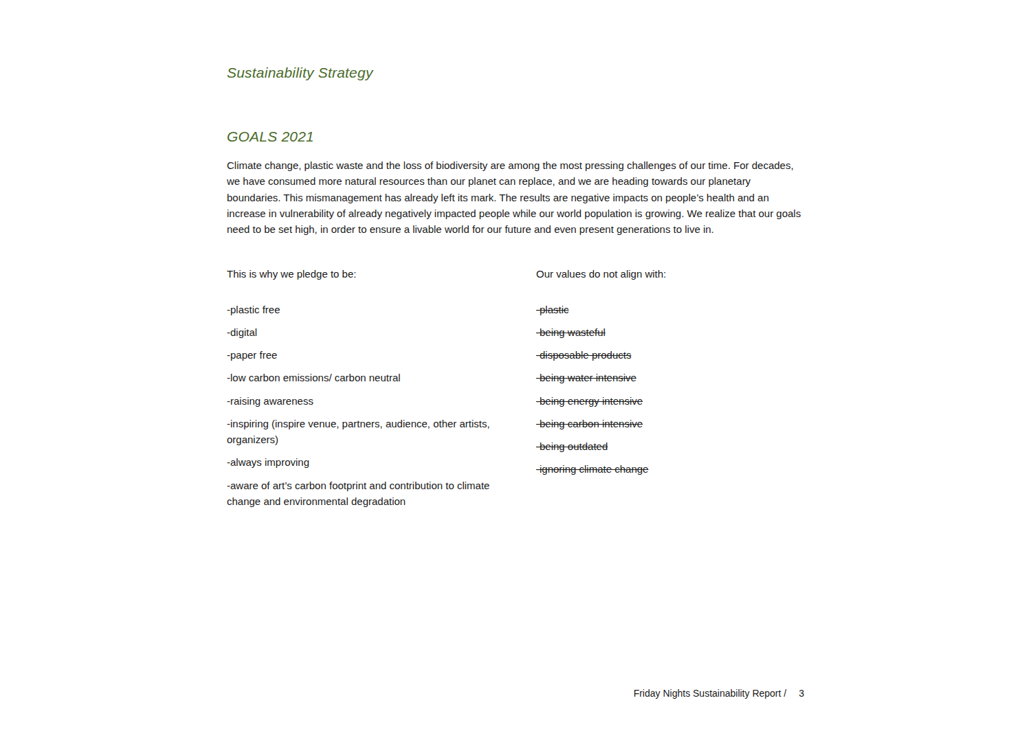Sustainability Strategy
GOALS 2021
Climate change, plastic waste and the loss of biodiversity are among the most pressing challenges of our time. For decades, we have consumed more natural resources than our planet can replace, and we are heading towards our planetary boundaries. This mismanagement has already left its mark. The results are negative impacts on people’s health and an increase in vulnerability of already negatively impacted people while our world population is growing. We realize that our goals need to be set high, in order to ensure a livable world for our future and even present generations to live in.
This is why we pledge to be:
-plastic free
-digital
-paper free
-low carbon emissions/ carbon neutral
-raising awareness
-inspiring (inspire venue, partners, audience, other artists, organizers)
-always improving
-aware of art’s carbon footprint and contribution to climate change and environmental degradation
Our values do not align with:
-plastic
-being wasteful
-disposable products
-being water intensive
-being energy intensive
-being carbon intensive
-being outdated
-ignoring climate change
Friday Nights Sustainability Report /3